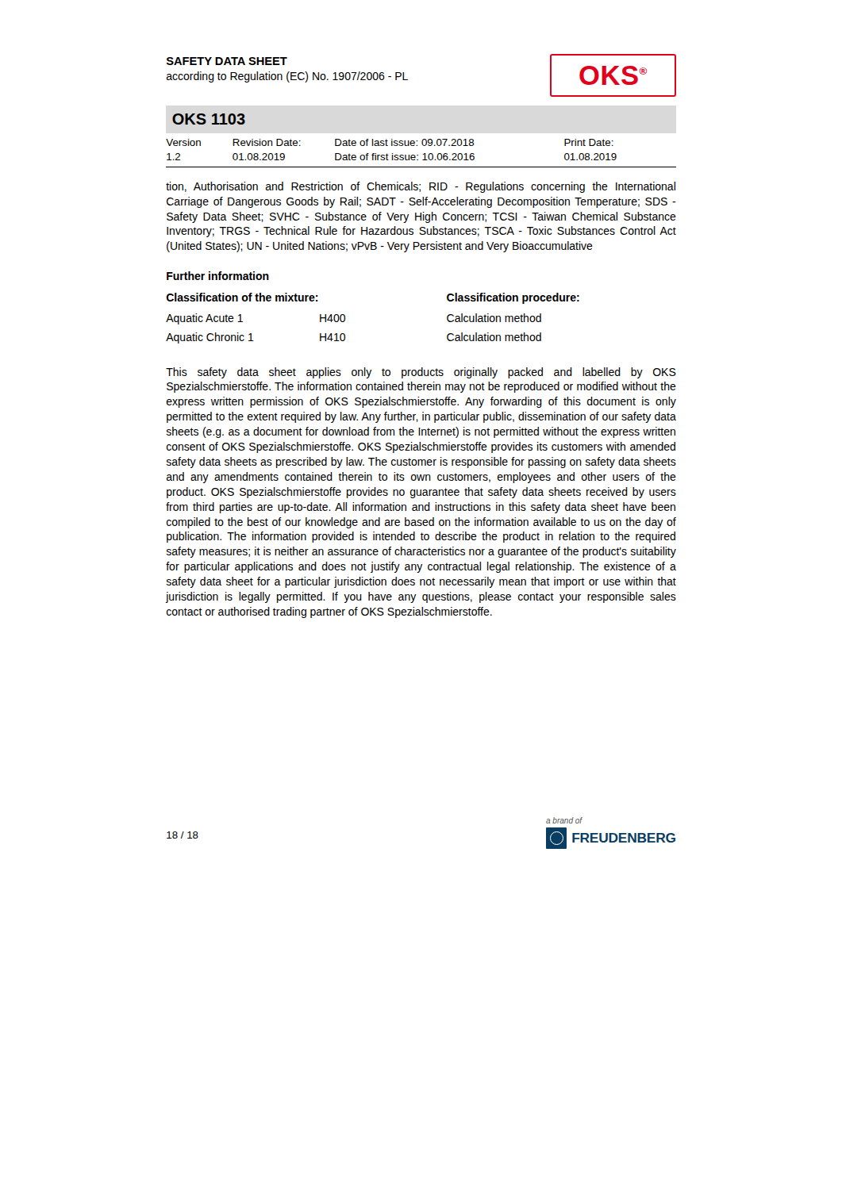SAFETY DATA SHEET
according to Regulation (EC) No. 1907/2006 - PL
OKS®
OKS 1103
| Version 1.2 | Revision Date: 01.08.2019 | Date of last issue: 09.07.2018 Date of first issue: 10.06.2016 | Print Date: 01.08.2019 |
tion, Authorisation and Restriction of Chemicals; RID - Regulations concerning the International Carriage of Dangerous Goods by Rail; SADT - Self-Accelerating Decomposition Temperature; SDS - Safety Data Sheet; SVHC - Substance of Very High Concern; TCSI - Taiwan Chemical Substance Inventory; TRGS - Technical Rule for Hazardous Substances; TSCA - Toxic Substances Control Act (United States); UN - United Nations; vPvB - Very Persistent and Very Bioaccumulative
Further information
| Classification of the mixture: | | Classification procedure: |
| --- | --- | --- |
| Aquatic Acute 1 | H400 | Calculation method |
| Aquatic Chronic 1 | H410 | Calculation method |
This safety data sheet applies only to products originally packed and labelled by OKS Spezialschmierstoffe. The information contained therein may not be reproduced or modified without the express written permission of OKS Spezialschmierstoffe. Any forwarding of this document is only permitted to the extent required by law. Any further, in particular public, dissemination of our safety data sheets (e.g. as a document for download from the Internet) is not permitted without the express written consent of OKS Spezialschmierstoffe. OKS Spezialschmierstoffe provides its customers with amended safety data sheets as prescribed by law. The customer is responsible for passing on safety data sheets and any amendments contained therein to its own customers, employees and other users of the product. OKS Spezialschmierstoffe provides no guarantee that safety data sheets received by users from third parties are up-to-date. All information and instructions in this safety data sheet have been compiled to the best of our knowledge and are based on the information available to us on the day of publication. The information provided is intended to describe the product in relation to the required safety measures; it is neither an assurance of characteristics nor a guarantee of the product's suitability for particular applications and does not justify any contractual legal relationship. The existence of a safety data sheet for a particular jurisdiction does not necessarily mean that import or use within that jurisdiction is legally permitted. If you have any questions, please contact your responsible sales contact or authorised trading partner of OKS Spezialschmierstoffe.
18 / 18
a brand of
FREUDENBERG